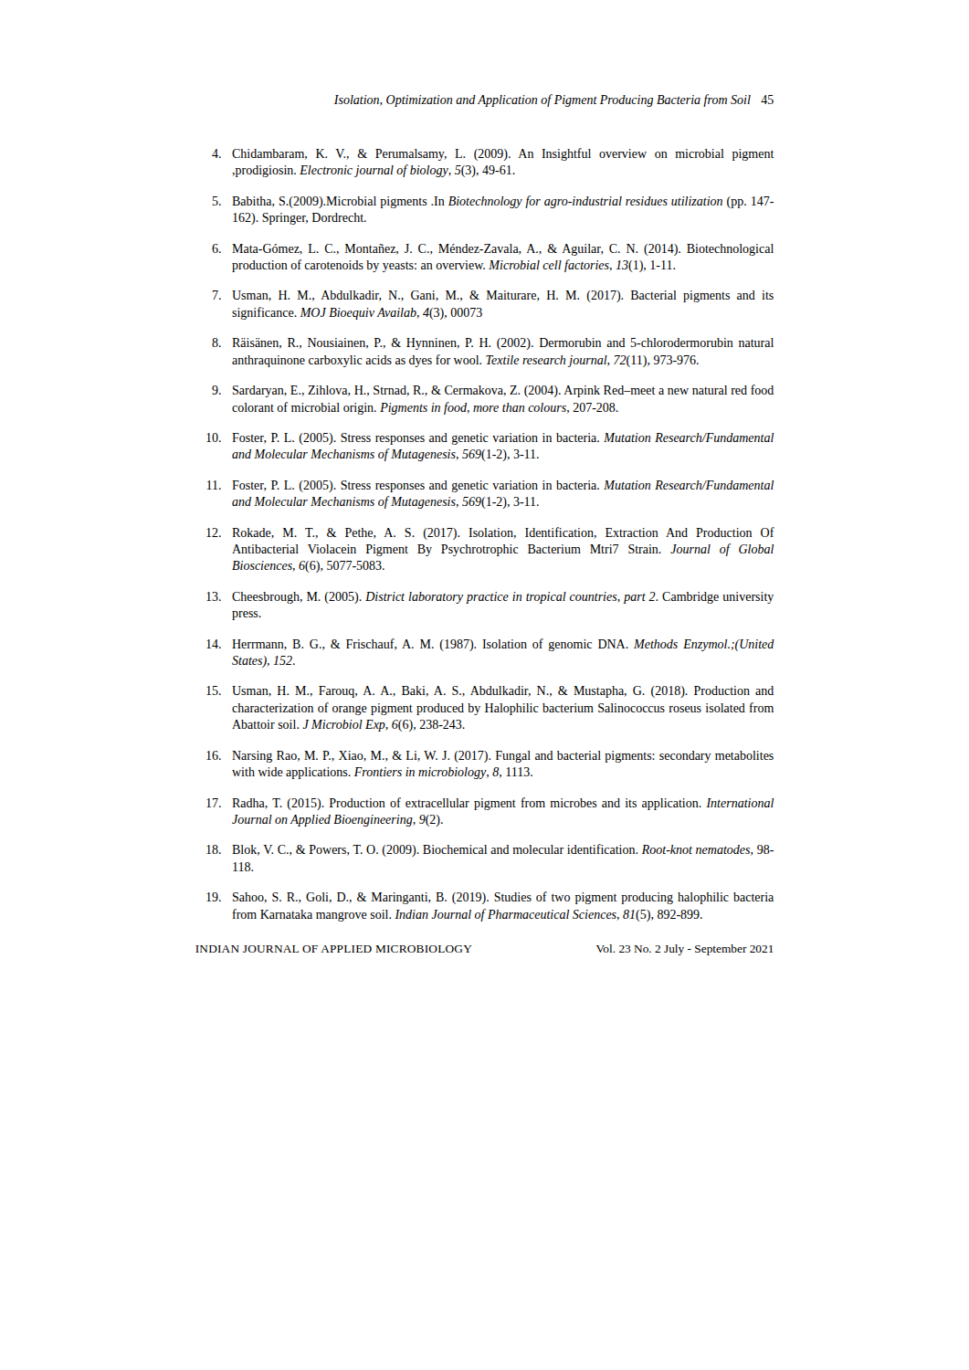Isolation, Optimization and Application of Pigment Producing Bacteria from Soil 45
4. Chidambaram, K. V., & Perumalsamy, L. (2009). An Insightful overview on microbial pigment ,prodigiosin. Electronic journal of biology, 5(3), 49-61.
5. Babitha, S.(2009).Microbial pigments .In Biotechnology for agro-industrial residues utilization (pp. 147-162). Springer, Dordrecht.
6. Mata-Gómez, L. C., Montañez, J. C., Méndez-Zavala, A., & Aguilar, C. N. (2014). Biotechnological production of carotenoids by yeasts: an overview. Microbial cell factories, 13(1), 1-11.
7. Usman, H. M., Abdulkadir, N., Gani, M., & Maiturare, H. M. (2017). Bacterial pigments and its significance. MOJ Bioequiv Availab, 4(3), 00073
8. Räisänen, R., Nousiainen, P., & Hynninen, P. H. (2002). Dermorubin and 5-chlorodermorubin natural anthraquinone carboxylic acids as dyes for wool. Textile research journal, 72(11), 973-976.
9. Sardaryan, E., Zihlova, H., Strnad, R., & Cermakova, Z. (2004). Arpink Red–meet a new natural red food colorant of microbial origin. Pigments in food, more than colours, 207-208.
10. Foster, P. L. (2005). Stress responses and genetic variation in bacteria. Mutation Research/Fundamental and Molecular Mechanisms of Mutagenesis, 569(1-2), 3-11.
11. Foster, P. L. (2005). Stress responses and genetic variation in bacteria. Mutation Research/Fundamental and Molecular Mechanisms of Mutagenesis, 569(1-2), 3-11.
12. Rokade, M. T., & Pethe, A. S. (2017). Isolation, Identification, Extraction And Production Of Antibacterial Violacein Pigment By Psychrotrophic Bacterium Mtri7 Strain. Journal of Global Biosciences, 6(6), 5077-5083.
13. Cheesbrough, M. (2005). District laboratory practice in tropical countries, part 2. Cambridge university press.
14. Herrmann, B. G., & Frischauf, A. M. (1987). Isolation of genomic DNA. Methods Enzymol.;(United States), 152.
15. Usman, H. M., Farouq, A. A., Baki, A. S., Abdulkadir, N., & Mustapha, G. (2018). Production and characterization of orange pigment produced by Halophilic bacterium Salinococcus roseus isolated from Abattoir soil. J Microbiol Exp, 6(6), 238-243.
16. Narsing Rao, M. P., Xiao, M., & Li, W. J. (2017). Fungal and bacterial pigments: secondary metabolites with wide applications. Frontiers in microbiology, 8, 1113.
17. Radha, T. (2015). Production of extracellular pigment from microbes and its application. International Journal on Applied Bioengineering, 9(2).
18. Blok, V. C., & Powers, T. O. (2009). Biochemical and molecular identification. Root-knot nematodes, 98-118.
19. Sahoo, S. R., Goli, D., & Maringanti, B. (2019). Studies of two pigment producing halophilic bacteria from Karnataka mangrove soil. Indian Journal of Pharmaceutical Sciences, 81(5), 892-899.
INDIAN JOURNAL OF APPLIED MICROBIOLOGY
Vol. 23 No. 2 July - September 2021